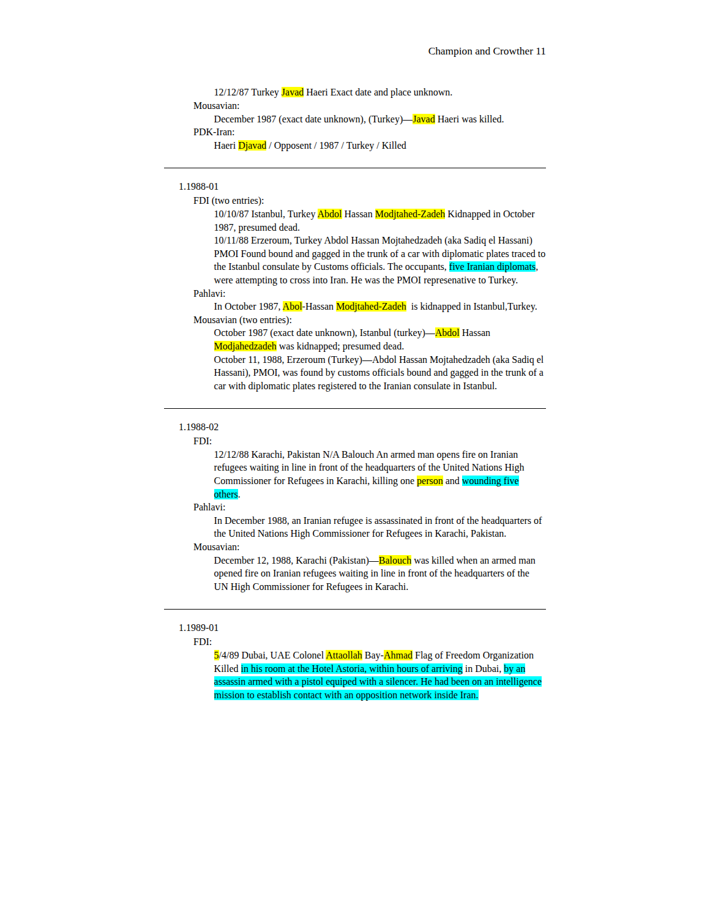Champion and Crowther 11
12/12/87 Turkey Javad Haeri Exact date and place unknown.
Mousavian:
December 1987 (exact date unknown), (Turkey)—Javad Haeri was killed.
PDK-Iran:
Haeri Djavad / Opposent / 1987 / Turkey / Killed
1.1988-01
FDI (two entries):
10/10/87 Istanbul, Turkey Abdol Hassan Modjtahed-Zadeh Kidnapped in October 1987, presumed dead.
10/11/88 Erzeroum, Turkey Abdol Hassan Mojtahedzadeh (aka Sadiq el Hassani) PMOI Found bound and gagged in the trunk of a car with diplomatic plates traced to the Istanbul consulate by Customs officials. The occupants, five Iranian diplomats, were attempting to cross into Iran. He was the PMOI represenative to Turkey.
Pahlavi:
In October 1987, Abol-Hassan Modjtahed-Zadeh is kidnapped in Istanbul,Turkey.
Mousavian (two entries):
October 1987 (exact date unknown), Istanbul (turkey)—Abdol Hassan Modjahedzadeh was kidnapped; presumed dead.
October 11, 1988, Erzeroum (Turkey)—Abdol Hassan Mojtahedzadeh (aka Sadiq el Hassani), PMOI, was found by customs officials bound and gagged in the trunk of a car with diplomatic plates registered to the Iranian consulate in Istanbul.
1.1988-02
FDI:
12/12/88 Karachi, Pakistan N/A Balouch An armed man opens fire on Iranian refugees waiting in line in front of the headquarters of the United Nations High Commissioner for Refugees in Karachi, killing one person and wounding five others.
Pahlavi:
In December 1988, an Iranian refugee is assassinated in front of the headquarters of the United Nations High Commissioner for Refugees in Karachi, Pakistan.
Mousavian:
December 12, 1988, Karachi (Pakistan)—Balouch was killed when an armed man opened fire on Iranian refugees waiting in line in front of the headquarters of the UN High Commissioner for Refugees in Karachi.
1.1989-01
FDI:
5/4/89 Dubai, UAE Colonel Attaollah Bay-Ahmad Flag of Freedom Organization Killed in his room at the Hotel Astoria, within hours of arriving in Dubai, by an assassin armed with a pistol equiped with a silencer. He had been on an intelligence mission to establish contact with an opposition network inside Iran.